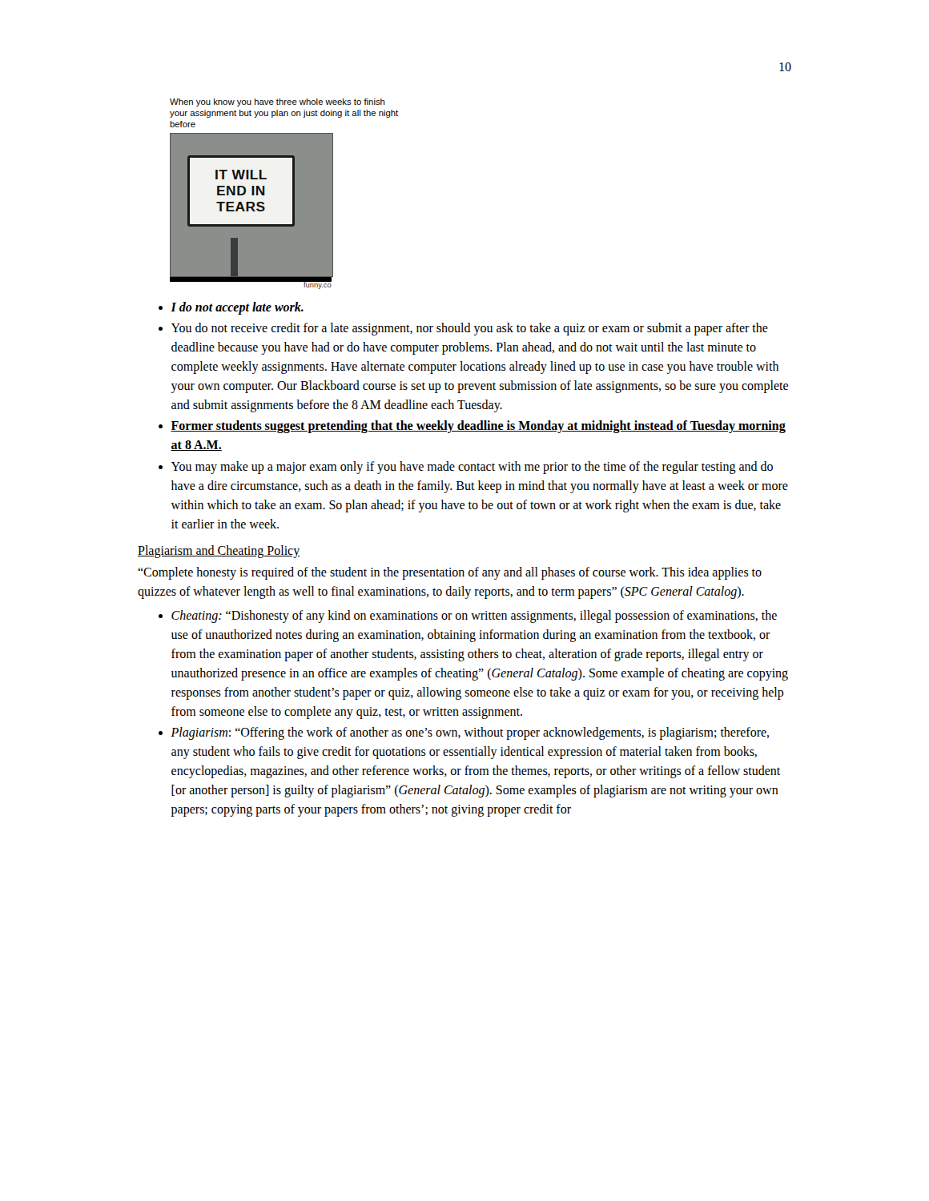10
When you know you have three whole weeks to finish your assignment but you plan on just doing it all the night before
IT WILL
END IN
TEARS
funny.co
I do not accept late work.
You do not receive credit for a late assignment, nor should you ask to take a quiz or exam or submit a paper after the deadline because you have had or do have computer problems. Plan ahead, and do not wait until the last minute to complete weekly assignments. Have alternate computer locations already lined up to use in case you have trouble with your own computer. Our Blackboard course is set up to prevent submission of late assignments, so be sure you complete and submit assignments before the 8 AM deadline each Tuesday.
Former students suggest pretending that the weekly deadline is Monday at midnight instead of Tuesday morning at 8 A.M.
You may make up a major exam only if you have made contact with me prior to the time of the regular testing and do have a dire circumstance, such as a death in the family. But keep in mind that you normally have at least a week or more within which to take an exam. So plan ahead; if you have to be out of town or at work right when the exam is due, take it earlier in the week.
Plagiarism and Cheating Policy
“Complete honesty is required of the student in the presentation of any and all phases of course work. This idea applies to quizzes of whatever length as well to final examinations, to daily reports, and to term papers” (SPC General Catalog).
Cheating: “Dishonesty of any kind on examinations or on written assignments, illegal possession of examinations, the use of unauthorized notes during an examination, obtaining information during an examination from the textbook, or from the examination paper of another students, assisting others to cheat, alteration of grade reports, illegal entry or unauthorized presence in an office are examples of cheating” (General Catalog). Some example of cheating are copying responses from another student’s paper or quiz, allowing someone else to take a quiz or exam for you, or receiving help from someone else to complete any quiz, test, or written assignment.
Plagiarism: “Offering the work of another as one’s own, without proper acknowledgements, is plagiarism; therefore, any student who fails to give credit for quotations or essentially identical expression of material taken from books, encyclopedias, magazines, and other reference works, or from the themes, reports, or other writings of a fellow student [or another person] is guilty of plagiarism” (General Catalog). Some examples of plagiarism are not writing your own papers; copying parts of your papers from others’; not giving proper credit for